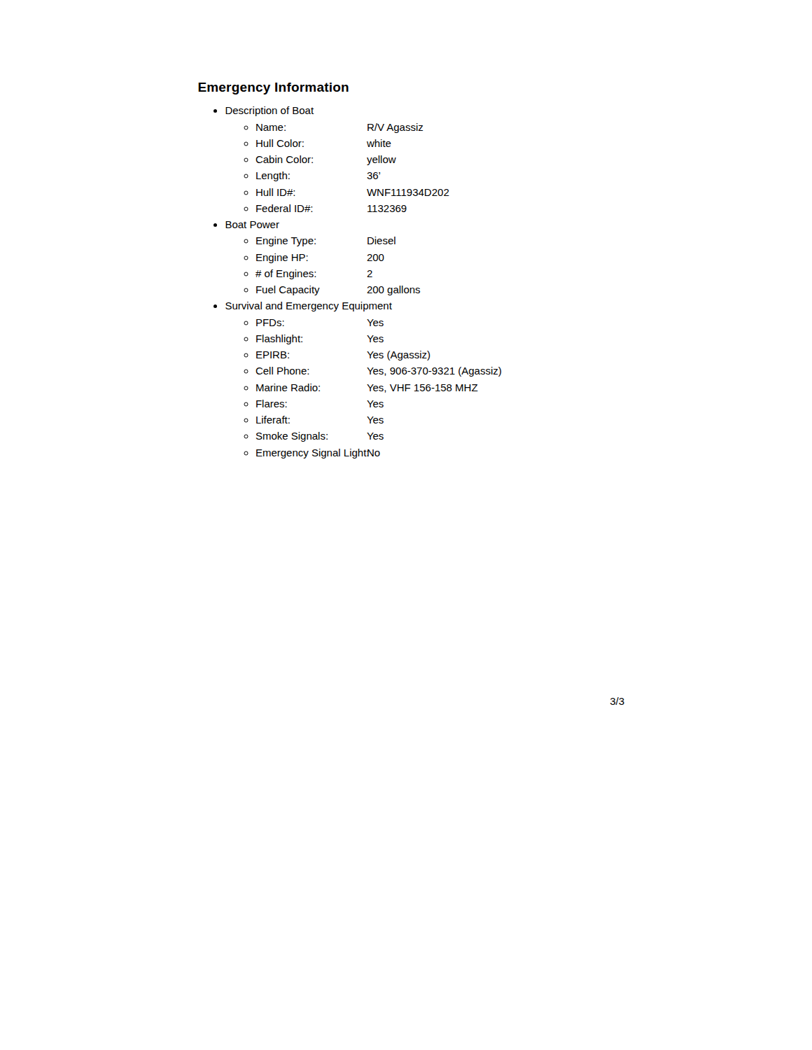Emergency Information
Description of Boat
Name: R/V Agassiz
Hull Color: white
Cabin Color: yellow
Length: 36’
Hull ID#: WNF111934D202
Federal ID#: 1132369
Boat Power
Engine Type: Diesel
Engine HP: 200
# of Engines: 2
Fuel Capacity200 gallons
Survival and Emergency Equipment
PFDs: Yes
Flashlight: Yes
EPIRB: Yes (Agassiz)
Cell Phone: Yes, 906-370-9321 (Agassiz)
Marine Radio: Yes, VHF 156-158 MHZ
Flares: Yes
Liferaft: Yes
Smoke Signals: Yes
Emergency Signal Light: No
3/3